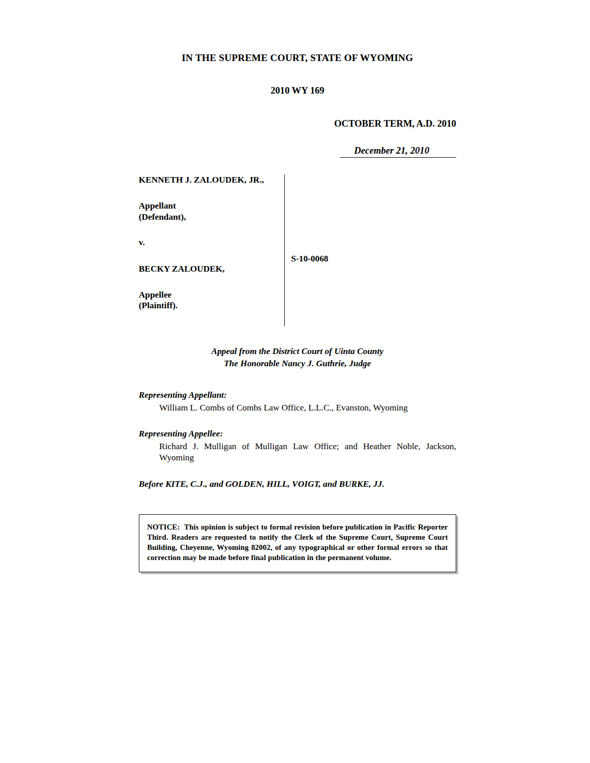IN THE SUPREME COURT, STATE OF WYOMING
2010 WY 169
OCTOBER TERM, A.D. 2010
December 21, 2010
| KENNETH J. ZALOUDEK, JR., Appellant (Defendant), v. BECKY ZALOUDEK, Appellee (Plaintiff). | | S-10-0068 |
Appeal from the District Court of Uinta County
The Honorable Nancy J. Guthrie, Judge
Representing Appellant:
William L. Combs of Combs Law Office, L.L.C., Evanston, Wyoming
Representing Appellee:
Richard J. Mulligan of Mulligan Law Office; and Heather Noble, Jackson, Wyoming
Before KITE, C.J., and GOLDEN, HILL, VOIGT, and BURKE, JJ.
NOTICE: This opinion is subject to formal revision before publication in Pacific Reporter Third. Readers are requested to notify the Clerk of the Supreme Court, Supreme Court Building, Cheyenne, Wyoming 82002, of any typographical or other formal errors so that correction may be made before final publication in the permanent volume.